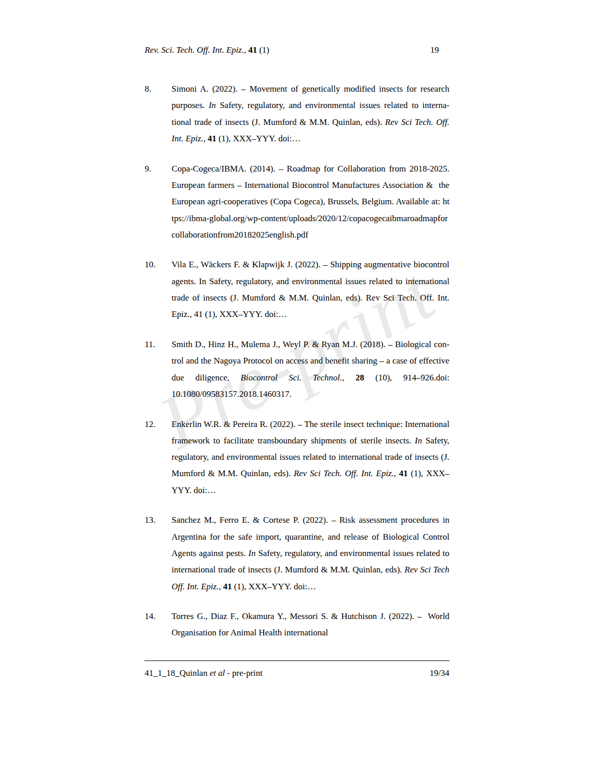Pre-print
Rev. Sci. Tech. Off. Int. Epiz., 41 (1) 19
8. Simoni A. (2022). – Movement of genetically modified insects for research purposes. In Safety, regulatory, and environmental issues related to international trade of insects (J. Mumford & M.M. Quinlan, eds). Rev Sci Tech. Off. Int. Epiz., 41 (1), XXX–YYY. doi:…
9. Copa-Cogeca/IBMA. (2014). – Roadmap for Collaboration from 2018-2025. European farmers – International Biocontrol Manufactures Association & the European agri-cooperatives (Copa Cogeca), Brussels, Belgium. Available at: https://ibma-global.org/wp-content/uploads/2020/12/copacogecaibmaroadmapforcollaborationfrom20182025english.pdf
10. Vila E., Wäckers F. & Klapwijk J. (2022). – Shipping augmentative biocontrol agents. In Safety, regulatory, and environmental issues related to international trade of insects (J. Mumford & M.M. Quinlan, eds). Rev Sci Tech. Off. Int. Epiz., 41 (1), XXX–YYY. doi:…
11. Smith D., Hinz H., Mulema J., Weyl P. & Ryan M.J. (2018). – Biological control and the Nagoya Protocol on access and benefit sharing – a case of effective due diligence, Biocontrol Sci. Technol., 28 (10), 914–926.doi: 10.1080/09583157.2018.1460317.
12. Enkerlin W.R. & Pereira R. (2022). – The sterile insect technique: International framework to facilitate transboundary shipments of sterile insects. In Safety, regulatory, and environmental issues related to international trade of insects (J. Mumford & M.M. Quinlan, eds). Rev Sci Tech. Off. Int. Epiz., 41 (1), XXX–YYY. doi:…
13. Sanchez M., Ferro E. & Cortese P. (2022). – Risk assessment procedures in Argentina for the safe import, quarantine, and release of Biological Control Agents against pests. In Safety, regulatory, and environmental issues related to international trade of insects (J. Mumford & M.M. Quinlan, eds). Rev Sci Tech Off. Int. Epiz., 41 (1), XXX–YYY. doi:…
14. Torres G., Diaz F., Okamura Y., Messori S. & Hutchison J. (2022). – World Organisation for Animal Health international
41_1_18_Quinlan et al - pre-print 19/34